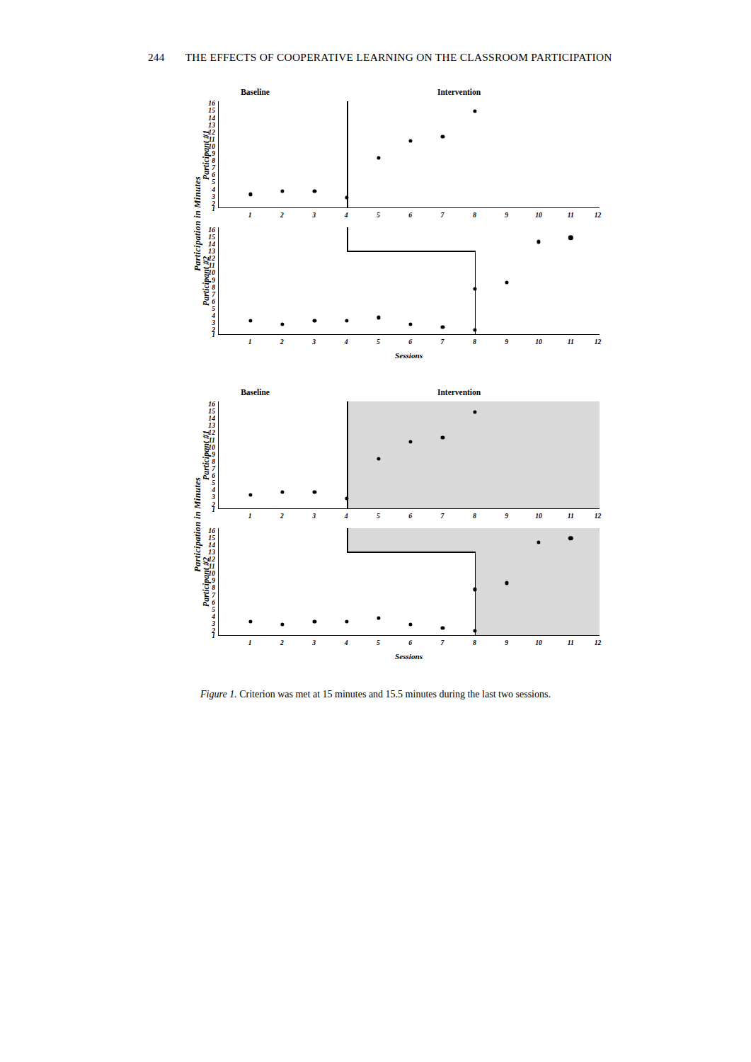244 The Effects of Cooperative Learning on the Classroom Participation
Participation in Minutes
Baseline Intervention
Participant #1
16 15 14 13 12 11 10 9 8 7 6 5 4 3 2 1
1 2 3 4 5 6 7 8 9 10 11 12
Participant #2
16 15 14 13 12 11 10 9 8 7 6 5 4 3 2 1
1 2 3 4 5 6 7 8 9 10 11 12
Sessions
Participation in Minutes
Baseline Intervention
Participant #1
16 15 14 13 12 11 10 9 8 7 6 5 4 3 2 1
1 2 3 4 5 6 7 8 9 10 11 12
Participant #2
16 15 14 13 12 11 10 9 8 7 6 5 4 3 2 1
1 2 3 4 5 6 7 8 9 10 11 12
Sessions
Figure 1. Criterion was met at 15 minutes and 15.5 minutes during the last two sessions.